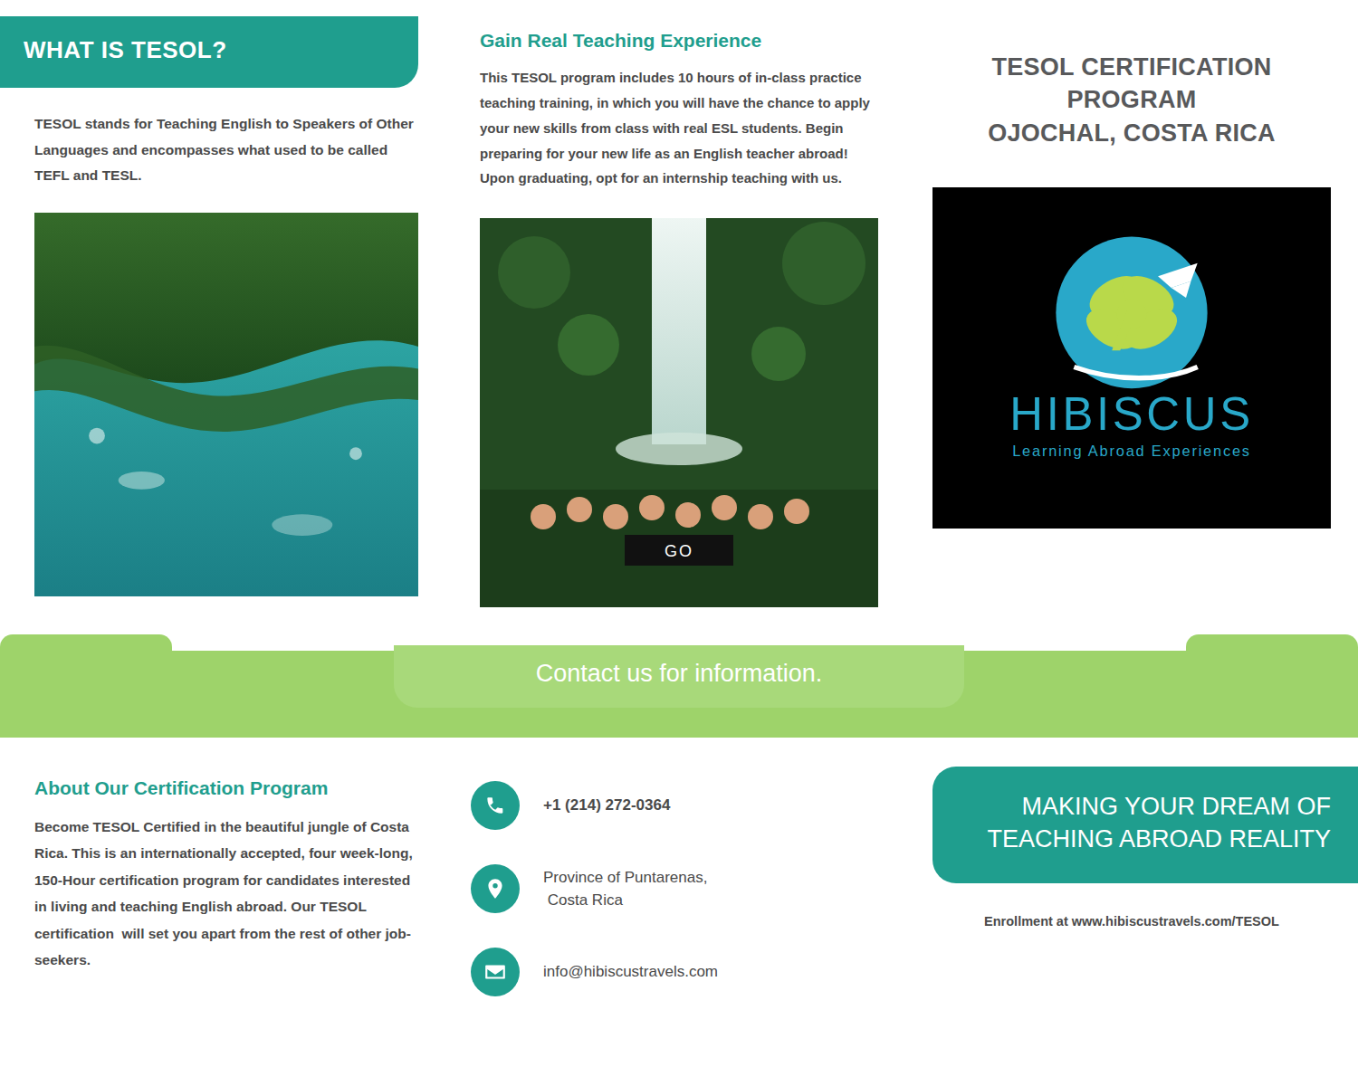WHAT IS TESOL?
TESOL stands for Teaching English to Speakers of Other Languages and encompasses what used to be called TEFL and TESL.
Gain Real Teaching Experience
This TESOL program includes 10 hours of in-class practice teaching training, in which you will have the chance to apply your new skills from class with real ESL students. Begin preparing for your new life as an English teacher abroad! Upon graduating, opt for an internship teaching with us.
TESOL CERTIFICATION PROGRAMOJOCHAL, COSTA RICA
Contact us for information.
About Our Certification Program
Become TESOL Certified in the beautiful jungle of Costa Rica. This is an internationally accepted, four week-long, 150-Hour certification program for candidates interested in living and teaching English abroad. Our TESOL certification will set you apart from the rest of other job-seekers.
+1 (214) 272-0364
Province of Puntarenas,
Costa Rica
info@hibiscustravels.com
MAKING YOUR DREAM OF TEACHING ABROAD REALITY
Enrollment at www.hibiscustravels.com/TESOL